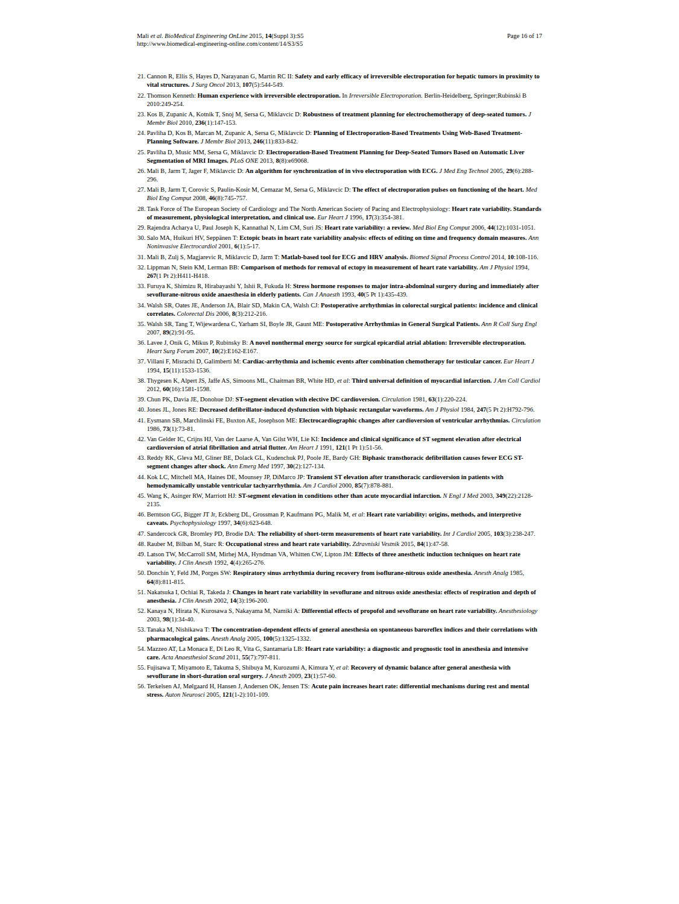Mali et al. BioMedical Engineering OnLine 2015, 14(Suppl 3):S5
http://www.biomedical-engineering-online.com/content/14/S3/S5
Page 16 of 17
Cannon R, Ellis S, Hayes D, Narayanan G, Martin RC II: Safety and early efficacy of irreversible electroporation for hepatic tumors in proximity to vital structures. J Surg Oncol 2013, 107(5):544-549.
Thomson Kenneth: Human experience with irreversible electroporation. In Irreversible Electroporation. Berlin-Heidelberg, Springer;Rubinski B 2010:249-254.
Kos B, Zupanic A, Kotnik T, Snoj M, Sersa G, Miklavcic D: Robustness of treatment planning for electrochemotherapy of deep-seated tumors. J Membr Biol 2010, 236(1):147-153.
Pavliha D, Kos B, Marcan M, Zupanic A, Sersa G, Miklavcic D: Planning of Electroporation-Based Treatments Using Web-Based Treatment-Planning Software. J Membr Biol 2013, 246(11):833-842.
Pavliha D, Music MM, Sersa G, Miklavcic D: Electroporation-Based Treatment Planning for Deep-Seated Tumors Based on Automatic Liver Segmentation of MRI Images. PLoS ONE 2013, 8(8):e69068.
Mali B, Jarm T, Jager F, Miklavcic D: An algorithm for synchronization of in vivo electroporation with ECG. J Med Eng Technol 2005, 29(6):288-296.
Mali B, Jarm T, Corovic S, Paulin-Kosir M, Cemazar M, Sersa G, Miklavcic D: The effect of electroporation pulses on functioning of the heart. Med Biol Eng Comput 2008, 46(8):745-757.
Task Force of The European Society of Cardiology and The North American Society of Pacing and Electrophysiology: Heart rate variability. Standards of measurement, physiological interpretation, and clinical use. Eur Heart J 1996, 17(3):354-381.
Rajendra Acharya U, Paul Joseph K, Kannathal N, Lim CM, Suri JS: Heart rate variability: a review. Med Biol Eng Comput 2006, 44(12):1031-1051.
Salo MA, Huikuri HV, Seppänen T: Ectopic beats in heart rate variability analysis: effects of editing on time and frequency domain measures. Ann Noninvasive Electrocardiol 2001, 6(1):5-17.
Mali B, Zulj S, Magjarevic R, Miklavcic D, Jarm T: Matlab-based tool for ECG and HRV analysis. Biomed Signal Process Control 2014, 10:108-116.
Lippman N, Stein KM, Lerman BB: Comparison of methods for removal of ectopy in measurement of heart rate variability. Am J Physiol 1994, 267(1 Pt 2):H411-H418.
Furuya K, Shimizu R, Hirabayashi Y, Ishii R, Fukuda H: Stress hormone responses to major intra-abdominal surgery during and immediately after sevoflurane-nitrous oxide anaesthesia in elderly patients. Can J Anaesth 1993, 40(5 Pt 1):435-439.
Walsh SR, Oates JE, Anderson JA, Blair SD, Makin CA, Walsh CJ: Postoperative arrhythmias in colorectal surgical patients: incidence and clinical correlates. Colorectal Dis 2006, 8(3):212-216.
Walsh SR, Tang T, Wijewardena C, Yarham SI, Boyle JR, Gaunt ME: Postoperative Arrhythmias in General Surgical Patients. Ann R Coll Surg Engl 2007, 89(2):91-95.
Lavee J, Onik G, Mikus P, Rubinsky B: A novel nonthermal energy source for surgical epicardial atrial ablation: Irreversible electroporation. Heart Surg Forum 2007, 10(2):E162-E167.
Villani F, Misrachi D, Galimberti M: Cardiac-arrhythmia and ischemic events after combination chemotherapy for testicular cancer. Eur Heart J 1994, 15(11):1533-1536.
Thygesen K, Alpert JS, Jaffe AS, Simoons ML, Chaitman BR, White HD, et al: Third universal definition of myocardial infarction. J Am Coll Cardiol 2012, 60(16):1581-1598.
Chun PK, Davia JE, Donohue DJ: ST-segment elevation with elective DC cardioversion. Circulation 1981, 63(1):220-224.
Jones JL, Jones RE: Decreased defibrillator-induced dysfunction with biphasic rectangular waveforms. Am J Physiol 1984, 247(5 Pt 2):H792-796.
Eysmann SB, Marchlinski FE, Buxton AE, Josephson ME: Electrocardiographic changes after cardioversion of ventricular arrhythmias. Circulation 1986, 73(1):73-81.
Van Gelder IC, Crijns HJ, Van der Laarse A, Van Gilst WH, Lie KI: Incidence and clinical significance of ST segment elevation after electrical cardioversion of atrial fibrillation and atrial flutter. Am Heart J 1991, 121(1 Pt 1):51-56.
Reddy RK, Gleva MJ, Gliner BE, Dolack GL, Kudenchuk PJ, Poole JE, Bardy GH: Biphasic transthoracic defibrillation causes fewer ECG ST-segment changes after shock. Ann Emerg Med 1997, 30(2):127-134.
Kok LC, Mitchell MA, Haines DE, Mounsey JP, DiMarco JP: Transient ST elevation after transthoracic cardioversion in patients with hemodynamically unstable ventricular tachyarrhythmia. Am J Cardiol 2000, 85(7):878-881.
Wang K, Asinger RW, Marriott HJ: ST-segment elevation in conditions other than acute myocardial infarction. N Engl J Med 2003, 349(22):2128-2135.
Berntson GG, Bigger JT Jr, Eckberg DL, Grossman P, Kaufmann PG, Malik M, et al: Heart rate variability: origins, methods, and interpretive caveats. Psychophysiology 1997, 34(6):623-648.
Sandercock GR, Bromley PD, Brodie DA: The reliability of short-term measurements of heart rate variability. Int J Cardiol 2005, 103(3):238-247.
Rauber M, Bilban M, Starc R: Occupational stress and heart rate variability. Zdravniski Vestnik 2015, 84(1):47-58.
Latson TW, McCarroll SM, Mirhej MA, Hyndman VA, Whitten CW, Lipton JM: Effects of three anesthetic induction techniques on heart rate variability. J Clin Anesth 1992, 4(4):265-276.
Donchin Y, Feld JM, Porges SW: Respiratory sinus arrhythmia during recovery from isoflurane-nitrous oxide anesthesia. Anesth Analg 1985, 64(8):811-815.
Nakatsuka I, Ochiai R, Takeda J: Changes in heart rate variability in sevoflurane and nitrous oxide anesthesia: effects of respiration and depth of anesthesia. J Clin Anesth 2002, 14(3):196-200.
Kanaya N, Hirata N, Kurosawa S, Nakayama M, Namiki A: Differential effects of propofol and sevoflurane on heart rate variability. Anesthesiology 2003, 98(1):34-40.
Tanaka M, Nishikawa T: The concentration-dependent effects of general anesthesia on spontaneous baroreflex indices and their correlations with pharmacological gains. Anesth Analg 2005, 100(5):1325-1332.
Mazzeo AT, La Monaca E, Di Leo R, Vita G, Santamaria LB: Heart rate variability: a diagnostic and prognostic tool in anesthesia and intensive care. Acta Anaesthesiol Scand 2011, 55(7):797-811.
Fujisawa T, Miyamoto E, Takuma S, Shibuya M, Kurozumi A, Kimura Y, et al: Recovery of dynamic balance after general anesthesia with sevoflurane in short-duration oral surgery. J Anesth 2009, 23(1):57-60.
Terkelsen AJ, Mølgaard H, Hansen J, Andersen OK, Jensen TS: Acute pain increases heart rate: differential mechanisms during rest and mental stress. Auton Neurosci 2005, 121(1-2):101-109.